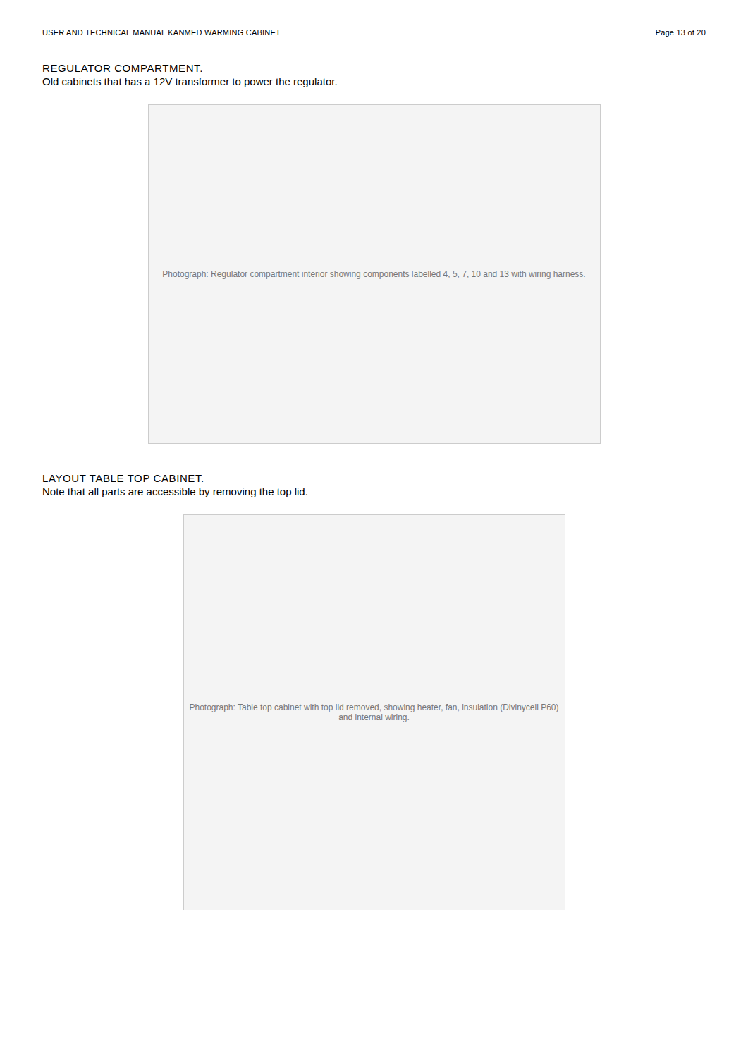USER and TECHNICAL MANUAL KANMED WARMING CABINET Page 13 of 20
REGULATOR COMPARTMENT.
Old cabinets that has a 12V transformer to power the regulator.
Photograph: Regulator compartment interior showing components labelled 4, 5, 7, 10 and 13 with wiring harness.
LAYOUT TABLE TOP CABINET.
Note that all parts are accessible by removing the top lid.
Photograph: Table top cabinet with top lid removed, showing heater, fan, insulation (Divinycell P60) and internal wiring.